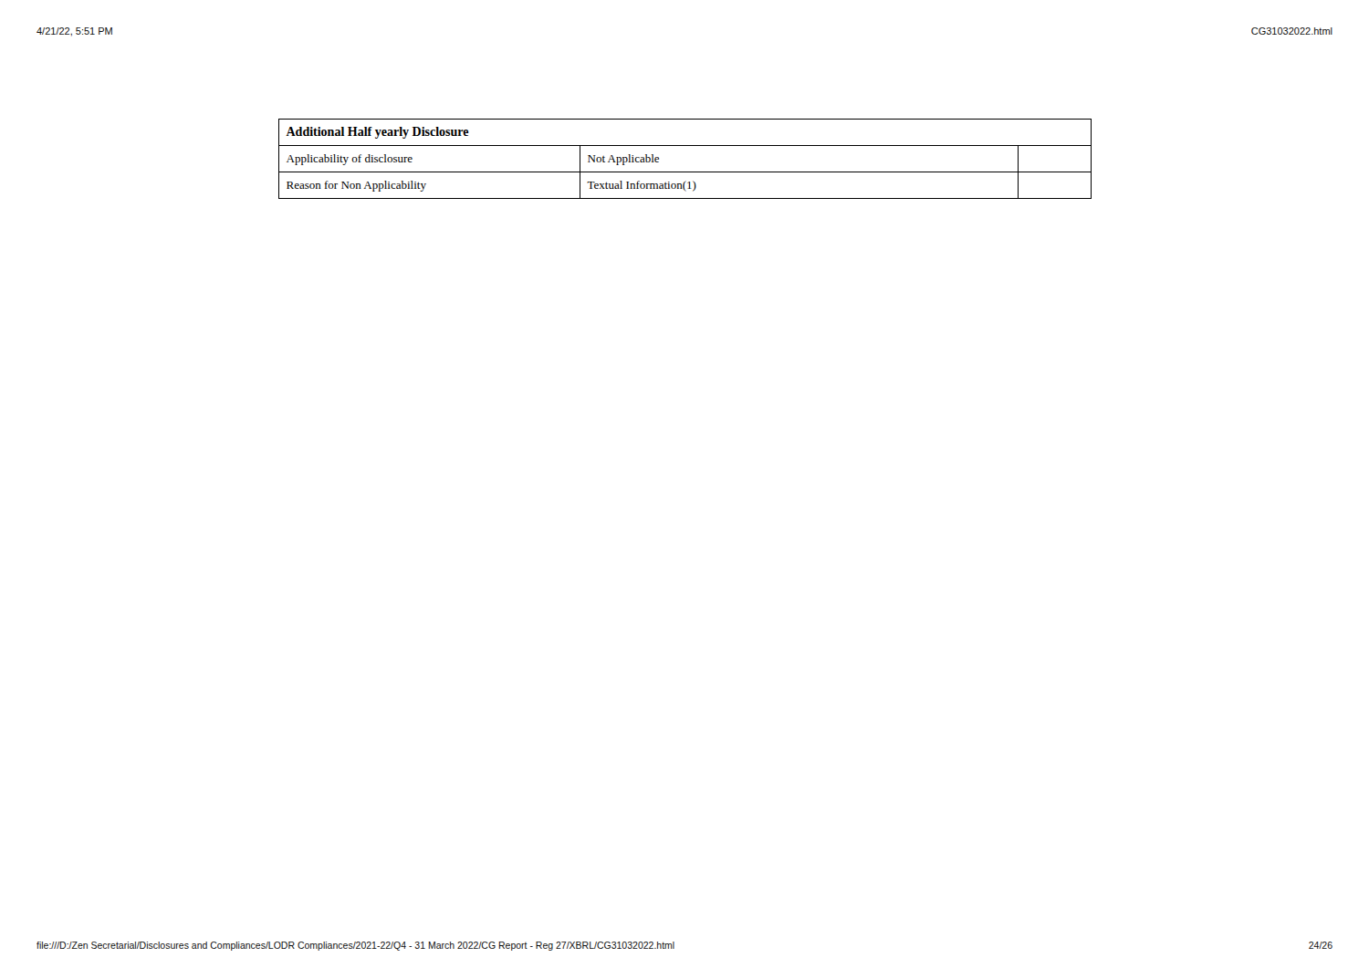4/21/22, 5:51 PM
CG31032022.html
| Additional Half yearly Disclosure |
| --- |
| Applicability of disclosure | Not Applicable | |
| Reason for Non Applicability | Textual Information(1) | |
file:///D:/Zen Secretarial/Disclosures and Compliances/LODR Compliances/2021-22/Q4 - 31 March 2022/CG Report - Reg 27/XBRL/CG31032022.html
24/26